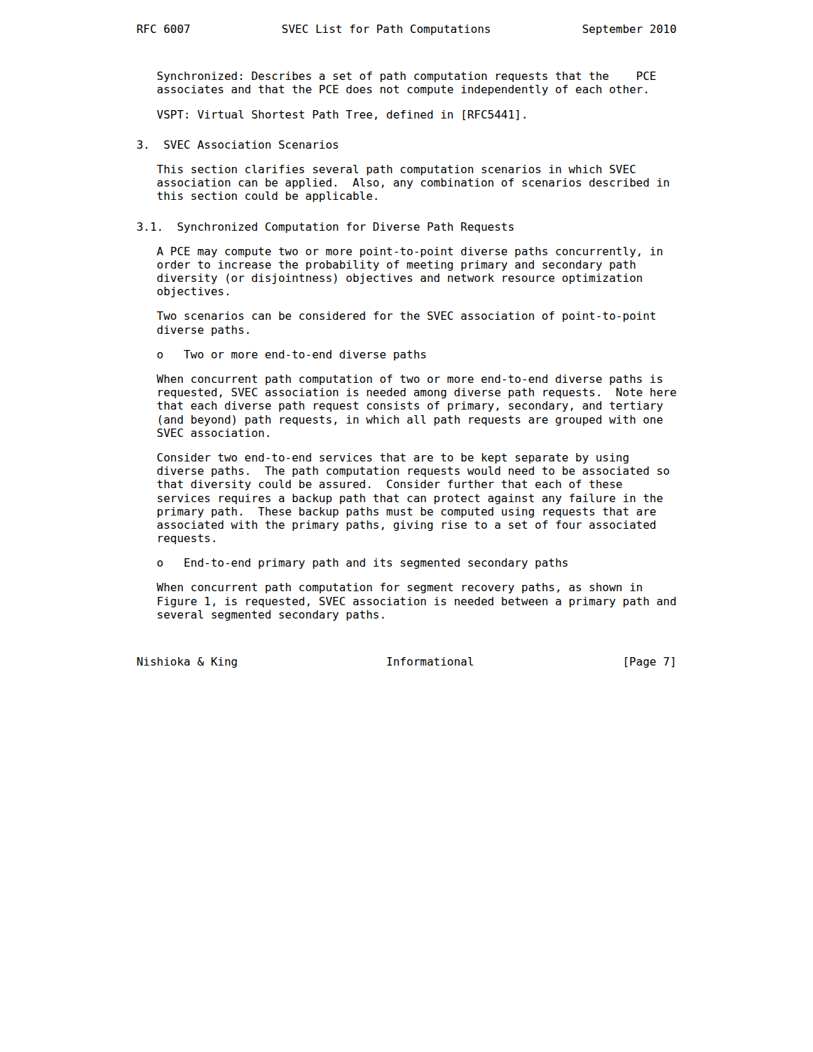RFC 6007 SVEC List for Path Computations September 2010
Synchronized: Describes a set of path computation requests that the PCE associates and that the PCE does not compute independently of each other.
VSPT: Virtual Shortest Path Tree, defined in [RFC5441].
3. SVEC Association Scenarios
This section clarifies several path computation scenarios in which SVEC association can be applied. Also, any combination of scenarios described in this section could be applicable.
3.1. Synchronized Computation for Diverse Path Requests
A PCE may compute two or more point-to-point diverse paths concurrently, in order to increase the probability of meeting primary and secondary path diversity (or disjointness) objectives and network resource optimization objectives.
Two scenarios can be considered for the SVEC association of point-to-point diverse paths.
o Two or more end-to-end diverse paths
When concurrent path computation of two or more end-to-end diverse paths is requested, SVEC association is needed among diverse path requests. Note here that each diverse path request consists of primary, secondary, and tertiary (and beyond) path requests, in which all path requests are grouped with one SVEC association.
Consider two end-to-end services that are to be kept separate by using diverse paths. The path computation requests would need to be associated so that diversity could be assured. Consider further that each of these services requires a backup path that can protect against any failure in the primary path. These backup paths must be computed using requests that are associated with the primary paths, giving rise to a set of four associated requests.
o End-to-end primary path and its segmented secondary paths
When concurrent path computation for segment recovery paths, as shown in Figure 1, is requested, SVEC association is needed between a primary path and several segmented secondary paths.
Nishioka & King Informational [Page 7]